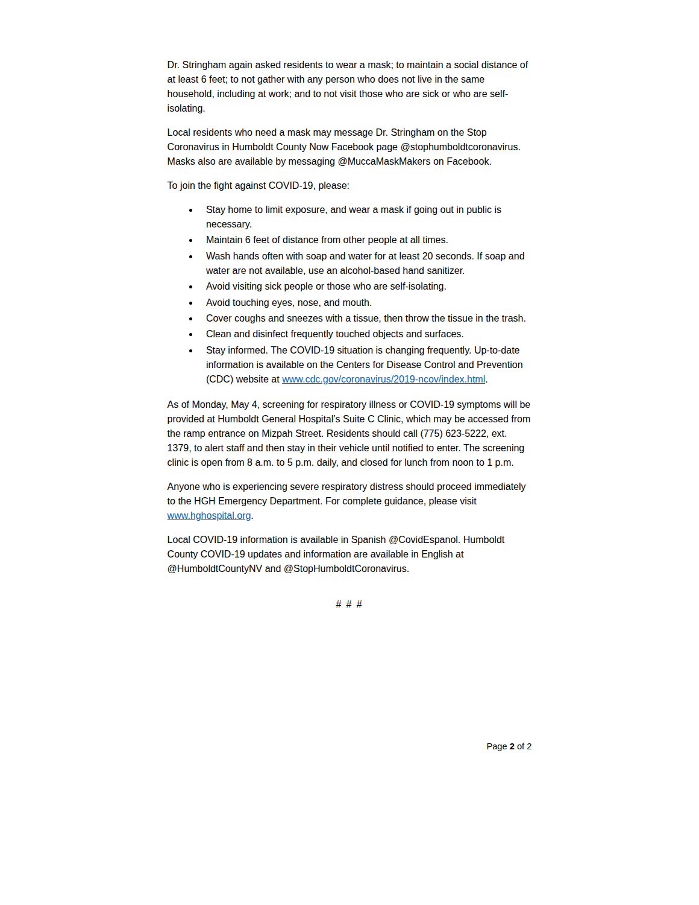Dr. Stringham again asked residents to wear a mask; to maintain a social distance of at least 6 feet; to not gather with any person who does not live in the same household, including at work; and to not visit those who are sick or who are self-isolating.
Local residents who need a mask may message Dr. Stringham on the Stop Coronavirus in Humboldt County Now Facebook page @stophumboldtcoronavirus. Masks also are available by messaging @MuccaMaskMakers on Facebook.
To join the fight against COVID-19, please:
Stay home to limit exposure, and wear a mask if going out in public is necessary.
Maintain 6 feet of distance from other people at all times.
Wash hands often with soap and water for at least 20 seconds. If soap and water are not available, use an alcohol-based hand sanitizer.
Avoid visiting sick people or those who are self-isolating.
Avoid touching eyes, nose, and mouth.
Cover coughs and sneezes with a tissue, then throw the tissue in the trash.
Clean and disinfect frequently touched objects and surfaces.
Stay informed. The COVID-19 situation is changing frequently. Up-to-date information is available on the Centers for Disease Control and Prevention (CDC) website at www.cdc.gov/coronavirus/2019-ncov/index.html.
As of Monday, May 4, screening for respiratory illness or COVID-19 symptoms will be provided at Humboldt General Hospital’s Suite C Clinic, which may be accessed from the ramp entrance on Mizpah Street. Residents should call (775) 623-5222, ext. 1379, to alert staff and then stay in their vehicle until notified to enter. The screening clinic is open from 8 a.m. to 5 p.m. daily, and closed for lunch from noon to 1 p.m.
Anyone who is experiencing severe respiratory distress should proceed immediately to the HGH Emergency Department. For complete guidance, please visit www.hghospital.org.
Local COVID-19 information is available in Spanish @CovidEspanol. Humboldt County COVID-19 updates and information are available in English at @HumboldtCountyNV and @StopHumboldtCoronavirus.
# # #
Page 2 of 2